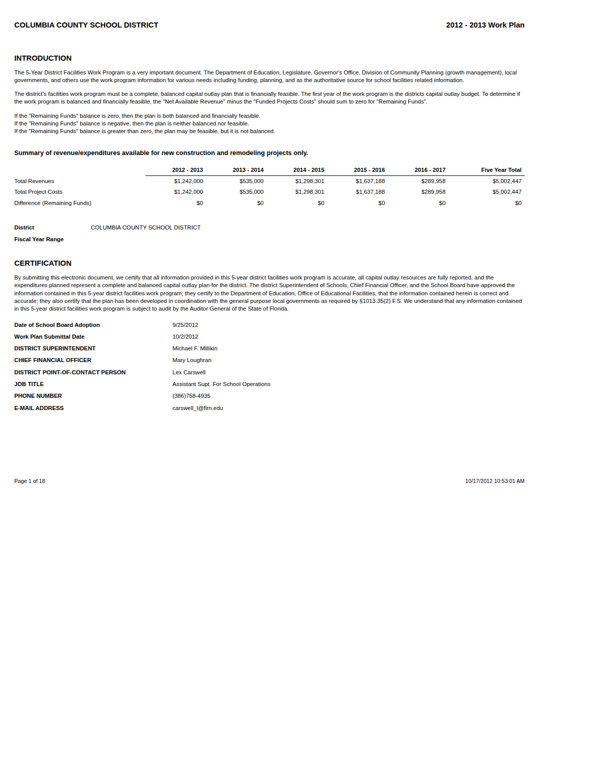COLUMBIA COUNTY SCHOOL DISTRICT 2012 - 2013 Work Plan
INTRODUCTION
The 5-Year District Facilities Work Program is a very important document. The Department of Education, Legislature, Governor's Office, Division of Community Planning (growth management), local governments, and others use the work program information for various needs including funding, planning, and as the authoritative source for school facilities related information.
The district's facilities work program must be a complete, balanced capital outlay plan that is financially feasible. The first year of the work program is the districts capital outlay budget. To determine if the work program is balanced and financially feasible, the "Net Available Revenue" minus the "Funded Projects Costs" should sum to zero for "Remaining Funds".
If the "Remaining Funds" balance is zero, then the plan is both balanced and financially feasible.
If the "Remaining Funds" balance is negative, then the plan is neither balanced nor feasible.
If the "Remaining Funds" balance is greater than zero, the plan may be feasible, but it is not balanced.
Summary of revenue/expenditures available for new construction and remodeling projects only.
| | 2012 - 2013 | 2013 - 2014 | 2014 - 2015 | 2015 - 2016 | 2016 - 2017 | Five Year Total |
| --- | --- | --- | --- | --- | --- | --- |
| Total Revenues | $1,242,000 | $535,000 | $1,298,301 | $1,637,188 | $289,958 | $5,002,447 |
| Total Project Costs | $1,242,000 | $535,000 | $1,298,301 | $1,637,188 | $289,958 | $5,002,447 |
| Difference (Remaining Funds) | $0 | $0 | $0 | $0 | $0 | $0 |
District COLUMBIA COUNTY SCHOOL DISTRICT
Fiscal Year Range
CERTIFICATION
By submitting this electronic document, we certify that all information provided in this 5-year district facilities work program is accurate, all capital outlay resources are fully reported, and the expenditures planned represent a complete and balanced capital outlay plan for the district. The district Superintendent of Schools, Chief Financial Officer, and the School Board have approved the information contained in this 5-year district facilities work program; they certify to the Department of Education, Office of Educational Facilities, that the information contained herein is correct and accurate; they also certify that the plan has been developed in coordination with the general purpose local governments as required by §1013.35(2) F.S. We understand that any information contained in this 5-year district facilities work program is subject to audit by the Auditor General of the State of Florida.
| Date of School Board Adoption | 9/25/2012 |
| Work Plan Submittal Date | 10/2/2012 |
| DISTRICT SUPERINTENDENT | Michael F. Millikin |
| CHIEF FINANCIAL OFFICER | Mary Loughran |
| DISTRICT POINT-OF-CONTACT PERSON | Lex Carswell |
| JOB TITLE | Assistant Supt. For School Operations |
| PHONE NUMBER | (386)758-4935 |
| E-MAIL ADDRESS | carswell_l@firn.edu |
Page 1 of 18 10/17/2012 10:53:01 AM